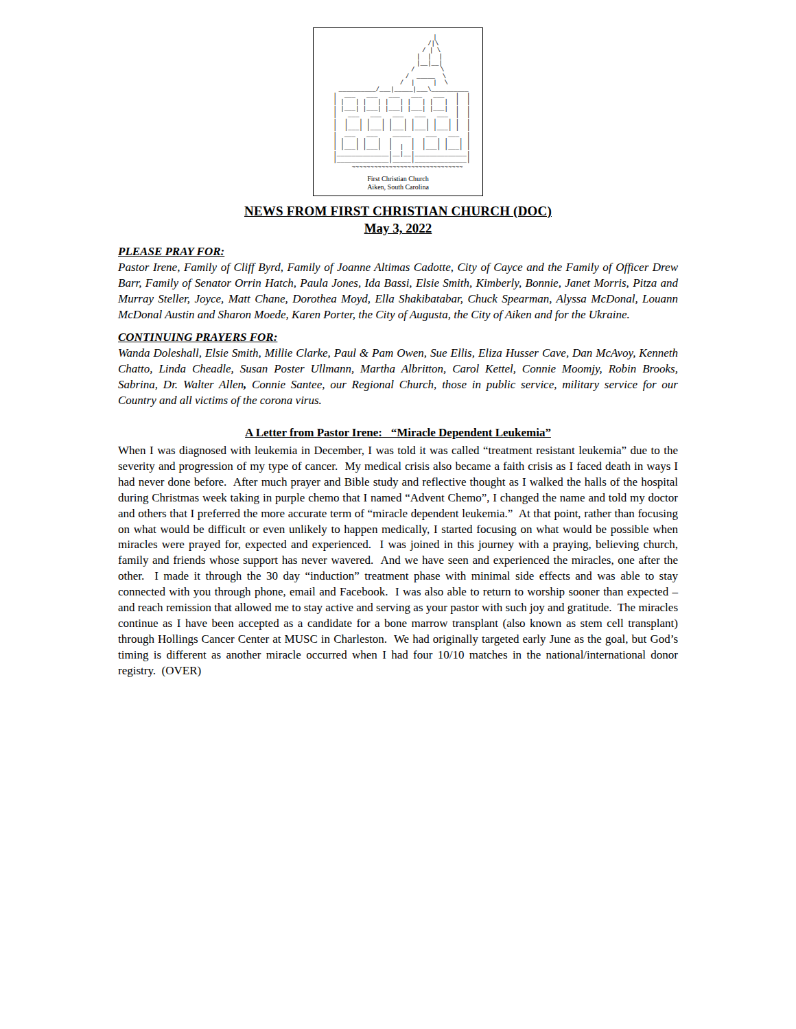|
                   /|\
                  / | \
                 |  |  |
                 |__|__|
                /       \
               /  _____  \
              /  |     |  \
   __________/___|_____|___\__________
  |  ___   ___   ___   ___   ___   |  |
  | |   | |   | |   | |   | |   |  |  |
  | |___| |___| |___| |___| |___|  |  |
  |   ___   ___   ___   ___   ___  |  |
  |  |   | |   | |   | |   | |   | |  |
  |  |___| |___| |___| |___| |___| |  |
  |  ___   ___    _____    ___   ___  |
  | |   | |   |  |     |  |   | |   | |
  | |___| |___|  |  |  |  |___| |___| |
  |______________|__|__|______________|
  |______________|_____|______________|
     ~~~~~~~~~~~~~~~~~~~~~~~~~~~~~~
First Christian Church
Aiken, South Carolina
NEWS FROM FIRST CHRISTIAN CHURCH (DOC)
May 3, 2022
PLEASE PRAY FOR:
Pastor Irene, Family of Cliff Byrd, Family of Joanne Altimas Cadotte, City of Cayce and the Family of Officer Drew Barr, Family of Senator Orrin Hatch, Paula Jones, Ida Bassi, Elsie Smith, Kimberly, Bonnie, Janet Morris, Pitza and Murray Steller, Joyce, Matt Chane, Dorothea Moyd, Ella Shakibatabar, Chuck Spearman, Alyssa McDonal, Louann McDonal Austin and Sharon Moede, Karen Porter, the City of Augusta, the City of Aiken and for the Ukraine.
CONTINUING PRAYERS FOR:
Wanda Doleshall, Elsie Smith, Millie Clarke, Paul & Pam Owen, Sue Ellis, Eliza Husser Cave, Dan McAvoy, Kenneth Chatto, Linda Cheadle, Susan Poster Ullmann, Martha Albritton, Carol Kettel, Connie Moomjy, Robin Brooks, Sabrina, Dr. Walter Allen, Connie Santee, our Regional Church, those in public service, military service for our Country and all victims of the corona virus.
A Letter from Pastor Irene: “Miracle Dependent Leukemia”
When I was diagnosed with leukemia in December, I was told it was called “treatment resistant leukemia” due to the severity and progression of my type of cancer. My medical crisis also became a faith crisis as I faced death in ways I had never done before. After much prayer and Bible study and reflective thought as I walked the halls of the hospital during Christmas week taking in purple chemo that I named “Advent Chemo”, I changed the name and told my doctor and others that I preferred the more accurate term of “miracle dependent leukemia.” At that point, rather than focusing on what would be difficult or even unlikely to happen medically, I started focusing on what would be possible when miracles were prayed for, expected and experienced. I was joined in this journey with a praying, believing church, family and friends whose support has never wavered. And we have seen and experienced the miracles, one after the other. I made it through the 30 day “induction” treatment phase with minimal side effects and was able to stay connected with you through phone, email and Facebook. I was also able to return to worship sooner than expected – and reach remission that allowed me to stay active and serving as your pastor with such joy and gratitude. The miracles continue as I have been accepted as a candidate for a bone marrow transplant (also known as stem cell transplant) through Hollings Cancer Center at MUSC in Charleston. We had originally targeted early June as the goal, but God’s timing is different as another miracle occurred when I had four 10/10 matches in the national/international donor registry. (OVER)